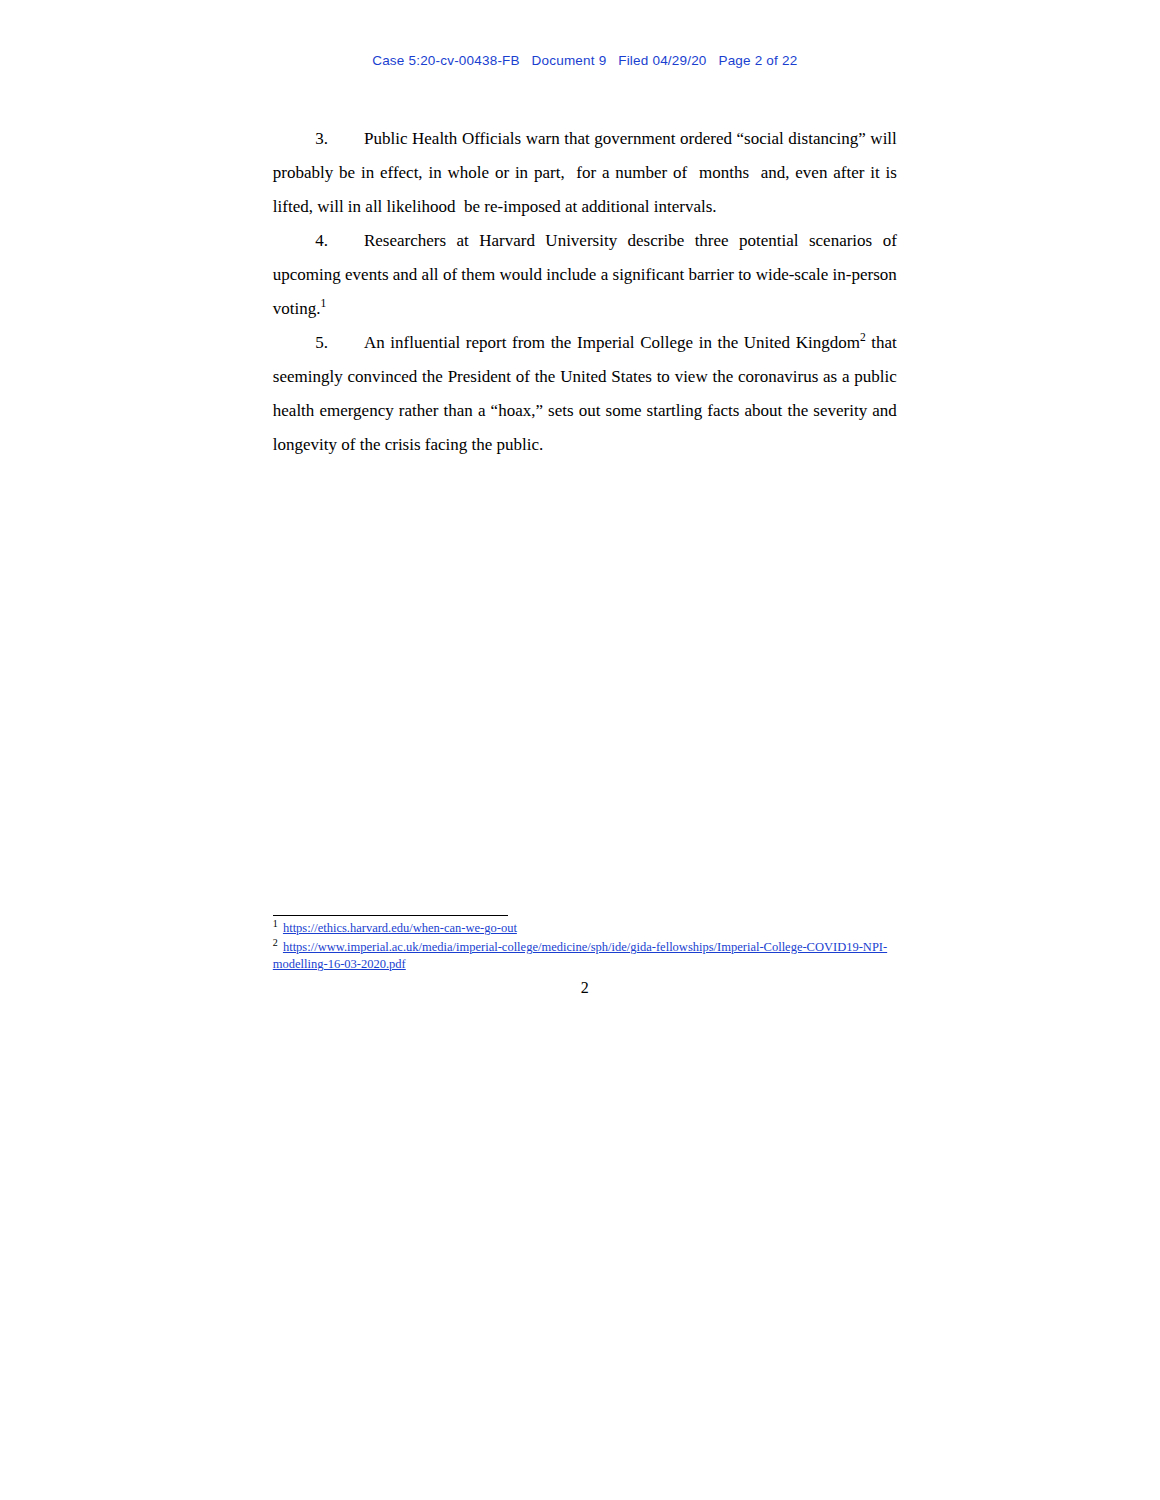Case 5:20-cv-00438-FB Document 9 Filed 04/29/20 Page 2 of 22
3. Public Health Officials warn that government ordered “social distancing” will probably be in effect, in whole or in part, for a number of months and, even after it is lifted, will in all likelihood be re-imposed at additional intervals.
4. Researchers at Harvard University describe three potential scenarios of upcoming events and all of them would include a significant barrier to wide-scale in-person voting.1
5. An influential report from the Imperial College in the United Kingdom2 that seemingly convinced the President of the United States to view the coronavirus as a public health emergency rather than a “hoax,” sets out some startling facts about the severity and longevity of the crisis facing the public.
1 https://ethics.harvard.edu/when-can-we-go-out
2 https://www.imperial.ac.uk/media/imperial-college/medicine/sph/ide/gida-fellowships/Imperial-College-COVID19-NPI-modelling-16-03-2020.pdf
2